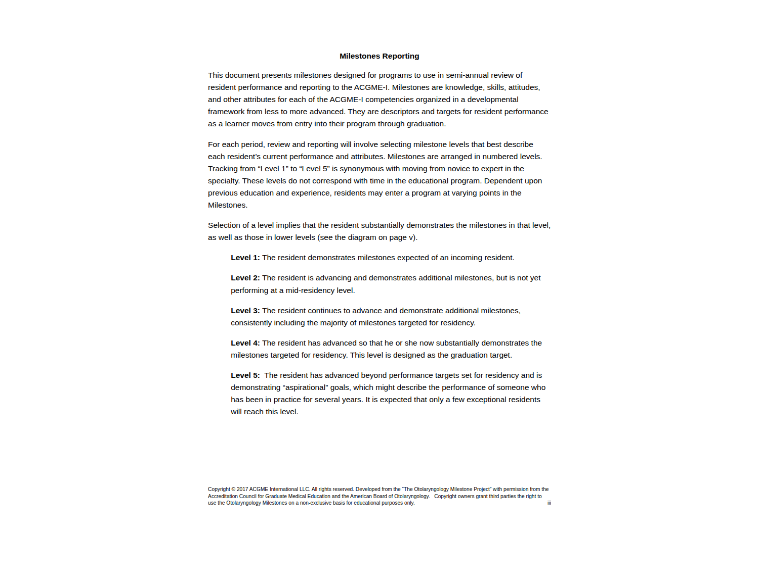Milestones Reporting
This document presents milestones designed for programs to use in semi-annual review of resident performance and reporting to the ACGME-I. Milestones are knowledge, skills, attitudes, and other attributes for each of the ACGME-I competencies organized in a developmental framework from less to more advanced. They are descriptors and targets for resident performance as a learner moves from entry into their program through graduation.
For each period, review and reporting will involve selecting milestone levels that best describe each resident’s current performance and attributes. Milestones are arranged in numbered levels. Tracking from “Level 1” to “Level 5” is synonymous with moving from novice to expert in the specialty. These levels do not correspond with time in the educational program. Dependent upon previous education and experience, residents may enter a program at varying points in the Milestones.
Selection of a level implies that the resident substantially demonstrates the milestones in that level, as well as those in lower levels (see the diagram on page v).
Level 1: The resident demonstrates milestones expected of an incoming resident.
Level 2: The resident is advancing and demonstrates additional milestones, but is not yet performing at a mid-residency level.
Level 3: The resident continues to advance and demonstrate additional milestones, consistently including the majority of milestones targeted for residency.
Level 4: The resident has advanced so that he or she now substantially demonstrates the milestones targeted for residency. This level is designed as the graduation target.
Level 5: The resident has advanced beyond performance targets set for residency and is demonstrating “aspirational” goals, which might describe the performance of someone who has been in practice for several years. It is expected that only a few exceptional residents will reach this level.
Copyright © 2017 ACGME International LLC. All rights reserved. Developed from the “The Otolaryngology Milestone Project” with permission from the Accreditation Council for Graduate Medical Education and the American Board of Otolaryngology. Copyright owners grant third parties the right to use the Otolaryngology Milestones on a non-exclusive basis for educational purposes only.iii